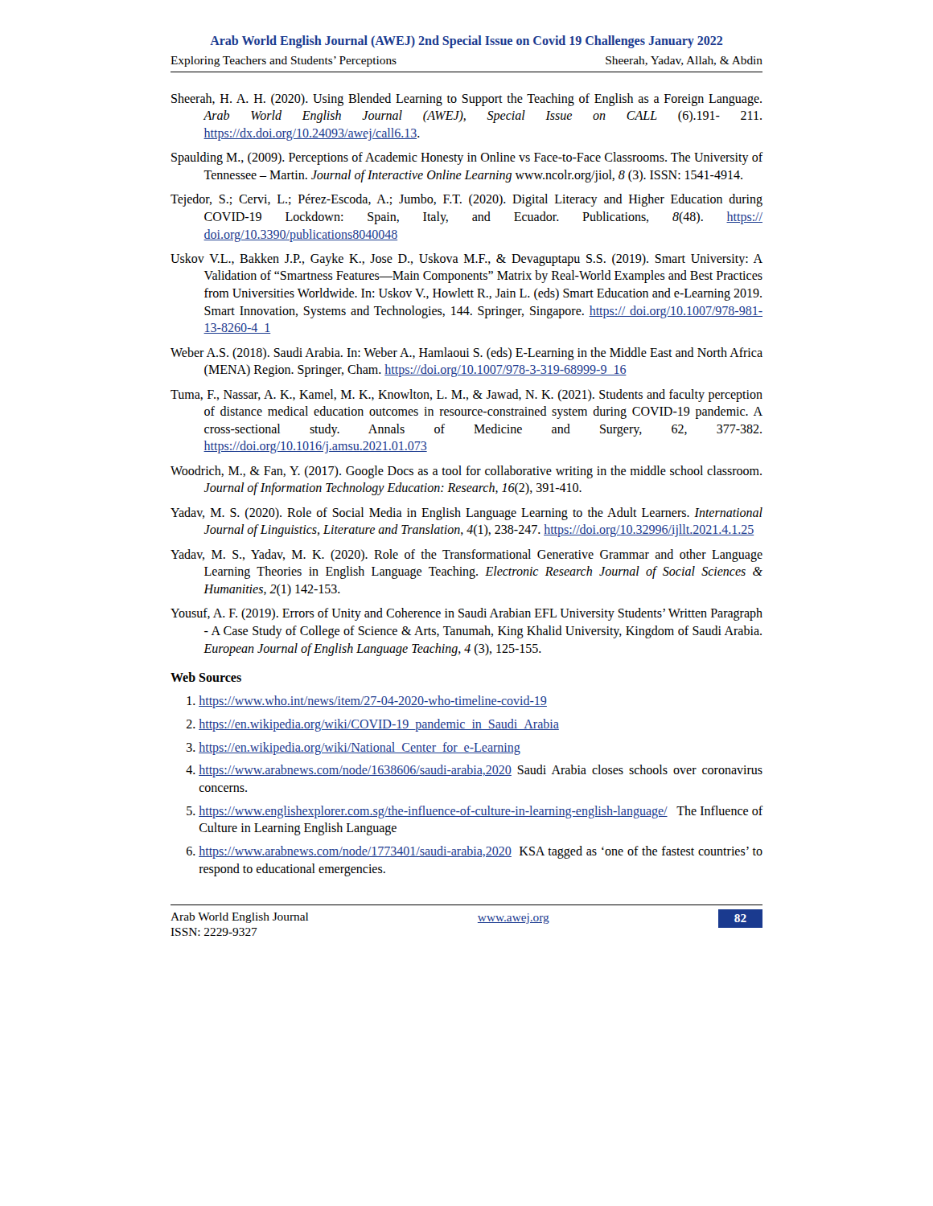Arab World English Journal (AWEJ) 2nd Special Issue on Covid 19 Challenges January 2022
Exploring Teachers and Students’ Perceptions
Sheerah, Yadav, Allah, & Abdin
Sheerah, H. A. H. (2020). Using Blended Learning to Support the Teaching of English as a Foreign Language. Arab World English Journal (AWEJ), Special Issue on CALL (6).191- 211. https://dx.doi.org/10.24093/awej/call6.13.
Spaulding M., (2009). Perceptions of Academic Honesty in Online vs Face-to-Face Classrooms. The University of Tennessee – Martin. Journal of Interactive Online Learning www.ncolr.org/jiol, 8 (3). ISSN: 1541-4914.
Tejedor, S.; Cervi, L.; Pérez-Escoda, A.; Jumbo, F.T. (2020). Digital Literacy and Higher Education during COVID-19 Lockdown: Spain, Italy, and Ecuador. Publications, 8(48). https:// doi.org/10.3390/publications8040048
Uskov V.L., Bakken J.P., Gayke K., Jose D., Uskova M.F., & Devaguptapu S.S. (2019). Smart University: A Validation of “Smartness Features—Main Components” Matrix by Real-World Examples and Best Practices from Universities Worldwide. In: Uskov V., Howlett R., Jain L. (eds) Smart Education and e-Learning 2019. Smart Innovation, Systems and Technologies, 144. Springer, Singapore. https:// doi.org/10.1007/978-981-13-8260-4_1
Weber A.S. (2018). Saudi Arabia. In: Weber A., Hamlaoui S. (eds) E-Learning in the Middle East and North Africa (MENA) Region. Springer, Cham. https://doi.org/10.1007/978-3-319-68999-9_16
Tuma, F., Nassar, A. K., Kamel, M. K., Knowlton, L. M., & Jawad, N. K. (2021). Students and faculty perception of distance medical education outcomes in resource-constrained system during COVID-19 pandemic. A cross-sectional study. Annals of Medicine and Surgery, 62, 377-382. https://doi.org/10.1016/j.amsu.2021.01.073
Woodrich, M., & Fan, Y. (2017). Google Docs as a tool for collaborative writing in the middle school classroom. Journal of Information Technology Education: Research, 16(2), 391-410.
Yadav, M. S. (2020). Role of Social Media in English Language Learning to the Adult Learners. International Journal of Linguistics, Literature and Translation, 4(1), 238-247. https://doi.org/10.32996/ijllt.2021.4.1.25
Yadav, M. S., Yadav, M. K. (2020). Role of the Transformational Generative Grammar and other Language Learning Theories in English Language Teaching. Electronic Research Journal of Social Sciences & Humanities, 2(1) 142-153.
Yousuf, A. F. (2019). Errors of Unity and Coherence in Saudi Arabian EFL University Students’ Written Paragraph - A Case Study of College of Science & Arts, Tanumah, King Khalid University, Kingdom of Saudi Arabia. European Journal of English Language Teaching, 4 (3), 125-155.
Web Sources
https://www.who.int/news/item/27-04-2020-who-timeline-covid-19
https://en.wikipedia.org/wiki/COVID-19_pandemic_in_Saudi_Arabia
https://en.wikipedia.org/wiki/National_Center_for_e-Learning
https://www.arabnews.com/node/1638606/saudi-arabia,2020 Saudi Arabia closes schools over coronavirus concerns.
https://www.englishexplorer.com.sg/the-influence-of-culture-in-learning-english-language/ The Influence of Culture in Learning English Language
https://www.arabnews.com/node/1773401/saudi-arabia,2020 KSA tagged as ‘one of the fastest countries’ to respond to educational emergencies.
Arab World English Journal
ISSN: 2229-9327
www.awej.org
82